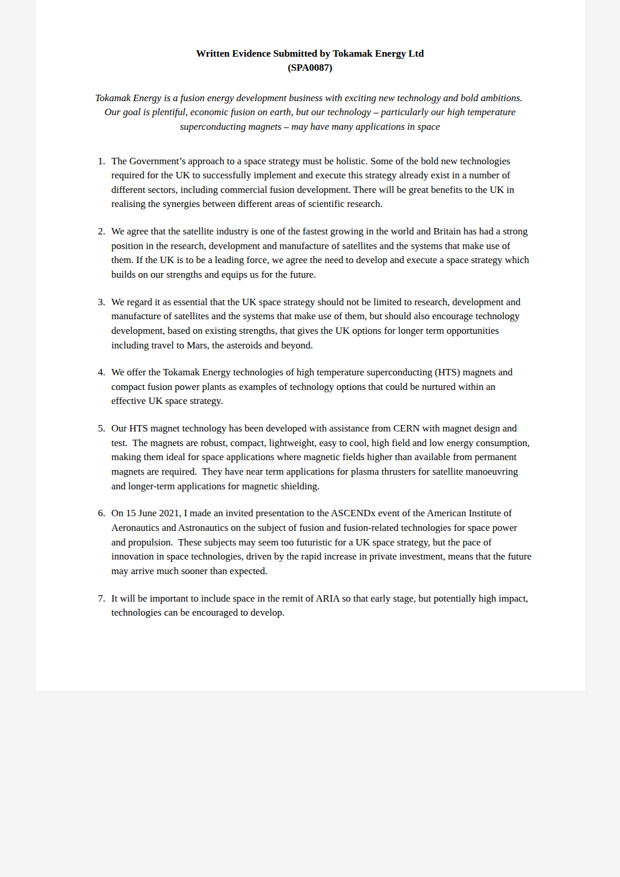Written Evidence Submitted by Tokamak Energy Ltd
(SPA0087)
Tokamak Energy is a fusion energy development business with exciting new technology and bold ambitions. Our goal is plentiful, economic fusion on earth, but our technology – particularly our high temperature superconducting magnets – may have many applications in space
The Government’s approach to a space strategy must be holistic. Some of the bold new technologies required for the UK to successfully implement and execute this strategy already exist in a number of different sectors, including commercial fusion development. There will be great benefits to the UK in realising the synergies between different areas of scientific research.
We agree that the satellite industry is one of the fastest growing in the world and Britain has had a strong position in the research, development and manufacture of satellites and the systems that make use of them. If the UK is to be a leading force, we agree the need to develop and execute a space strategy which builds on our strengths and equips us for the future.
We regard it as essential that the UK space strategy should not be limited to research, development and manufacture of satellites and the systems that make use of them, but should also encourage technology development, based on existing strengths, that gives the UK options for longer term opportunities including travel to Mars, the asteroids and beyond.
We offer the Tokamak Energy technologies of high temperature superconducting (HTS) magnets and compact fusion power plants as examples of technology options that could be nurtured within an effective UK space strategy.
Our HTS magnet technology has been developed with assistance from CERN with magnet design and test. The magnets are robust, compact, lightweight, easy to cool, high field and low energy consumption, making them ideal for space applications where magnetic fields higher than available from permanent magnets are required. They have near term applications for plasma thrusters for satellite manoeuvring and longer-term applications for magnetic shielding.
On 15 June 2021, I made an invited presentation to the ASCENDx event of the American Institute of Aeronautics and Astronautics on the subject of fusion and fusion-related technologies for space power and propulsion. These subjects may seem too futuristic for a UK space strategy, but the pace of innovation in space technologies, driven by the rapid increase in private investment, means that the future may arrive much sooner than expected.
It will be important to include space in the remit of ARIA so that early stage, but potentially high impact, technologies can be encouraged to develop.